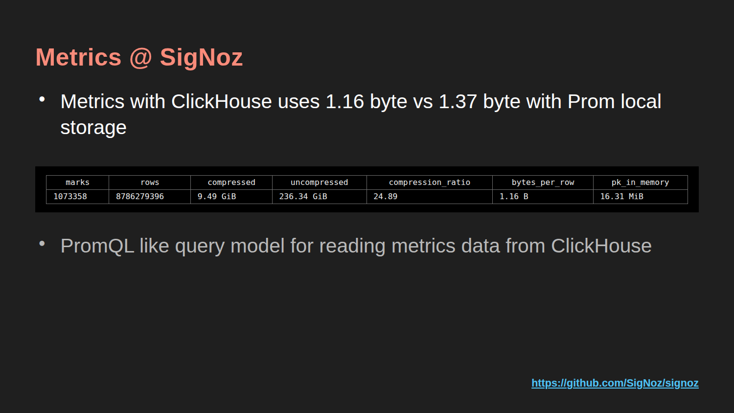Metrics @ SigNoz
Metrics with ClickHouse uses 1.16 byte vs 1.37 byte with Prom local storage
| marks | rows | compressed | uncompressed | compression_ratio | bytes_per_row | pk_in_memory |
| --- | --- | --- | --- | --- | --- | --- |
| 1073358 | 8786279396 | 9.49 GiB | 236.34 GiB | 24.89 | 1.16 B | 16.31 MiB |
PromQL like query model for reading metrics data from ClickHouse
https://github.com/SigNoz/signoz